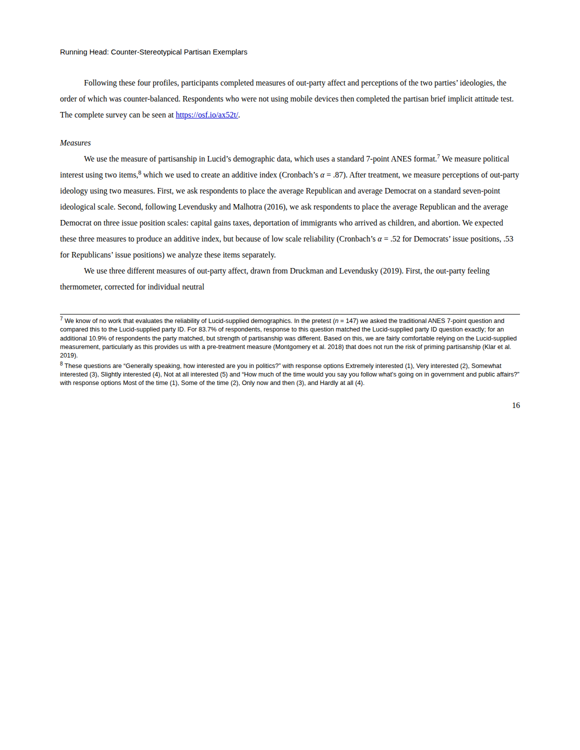Running Head: Counter-Stereotypical Partisan Exemplars
Following these four profiles, participants completed measures of out-party affect and perceptions of the two parties’ ideologies, the order of which was counter-balanced. Respondents who were not using mobile devices then completed the partisan brief implicit attitude test. The complete survey can be seen at https://osf.io/ax52t/.
Measures
We use the measure of partisanship in Lucid’s demographic data, which uses a standard 7-point ANES format.7 We measure political interest using two items,8 which we used to create an additive index (Cronbach’s α = .87). After treatment, we measure perceptions of out-party ideology using two measures. First, we ask respondents to place the average Republican and average Democrat on a standard seven-point ideological scale. Second, following Levendusky and Malhotra (2016), we ask respondents to place the average Republican and the average Democrat on three issue position scales: capital gains taxes, deportation of immigrants who arrived as children, and abortion. We expected these three measures to produce an additive index, but because of low scale reliability (Cronbach’s α = .52 for Democrats’ issue positions, .53 for Republicans’ issue positions) we analyze these items separately.
We use three different measures of out-party affect, drawn from Druckman and Levendusky (2019). First, the out-party feeling thermometer, corrected for individual neutral
7 We know of no work that evaluates the reliability of Lucid-supplied demographics. In the pretest (n = 147) we asked the traditional ANES 7-point question and compared this to the Lucid-supplied party ID. For 83.7% of respondents, response to this question matched the Lucid-supplied party ID question exactly; for an additional 10.9% of respondents the party matched, but strength of partisanship was different. Based on this, we are fairly comfortable relying on the Lucid-supplied measurement, particularly as this provides us with a pre-treatment measure (Montgomery et al. 2018) that does not run the risk of priming partisanship (Klar et al. 2019).
8 These questions are “Generally speaking, how interested are you in politics?” with response options Extremely interested (1), Very interested (2), Somewhat interested (3), Slightly interested (4), Not at all interested (5) and “How much of the time would you say you follow what's going on in government and public affairs?” with response options Most of the time (1), Some of the time (2), Only now and then (3), and Hardly at all (4).
16